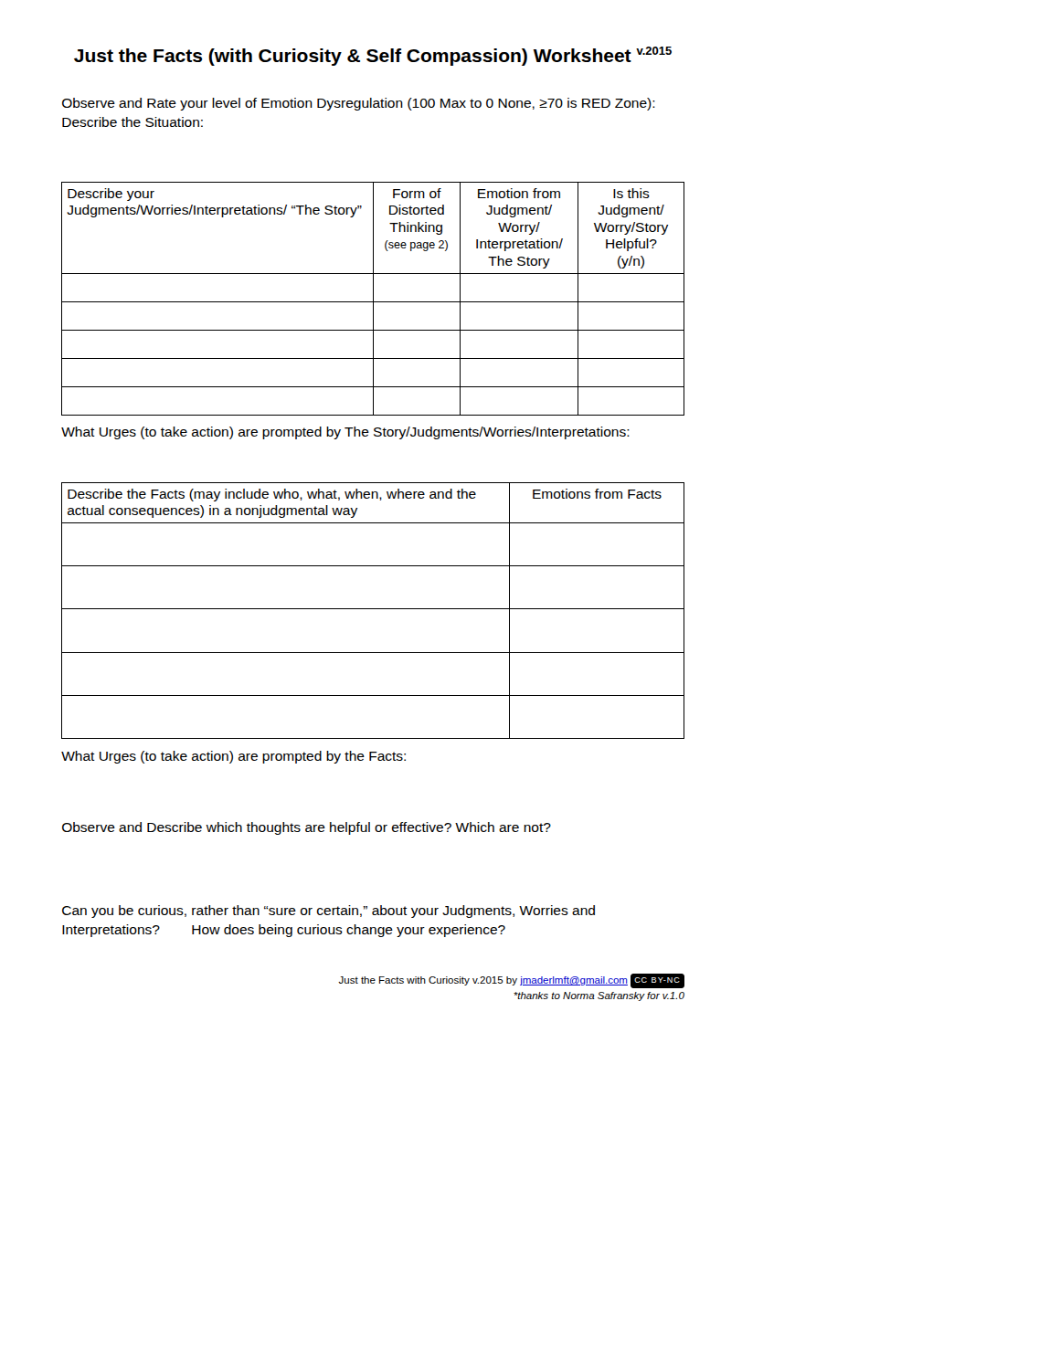Just the Facts (with Curiosity & Self Compassion) Worksheet v.2015
Observe and Rate your level of Emotion Dysregulation (100 Max to 0 None, ≥70 is RED Zone):
Describe the Situation:
| Describe your Judgments/Worries/Interpretations/ “The Story” | Form of Distorted Thinking (see page 2) | Emotion from Judgment/ Worry/ Interpretation/ The Story | Is this Judgment/ Worry/Story Helpful? (y/n) |
| --- | --- | --- | --- |
What Urges (to take action) are prompted by The Story/Judgments/Worries/Interpretations:
| Describe the Facts (may include who, what, when, where and the actual consequences) in a nonjudgmental way | Emotions from Facts |
| --- | --- |
What Urges (to take action) are prompted by the Facts:
Observe and Describe which thoughts are helpful or effective? Which are not?
Can you be curious, rather than “sure or certain,” about your Judgments, Worries and Interpretations? How does being curious change your experience?
Just the Facts with Curiosity v.2015 by jmaderlmft@gmail.com CC BY-NC
*thanks to Norma Safransky for v.1.0